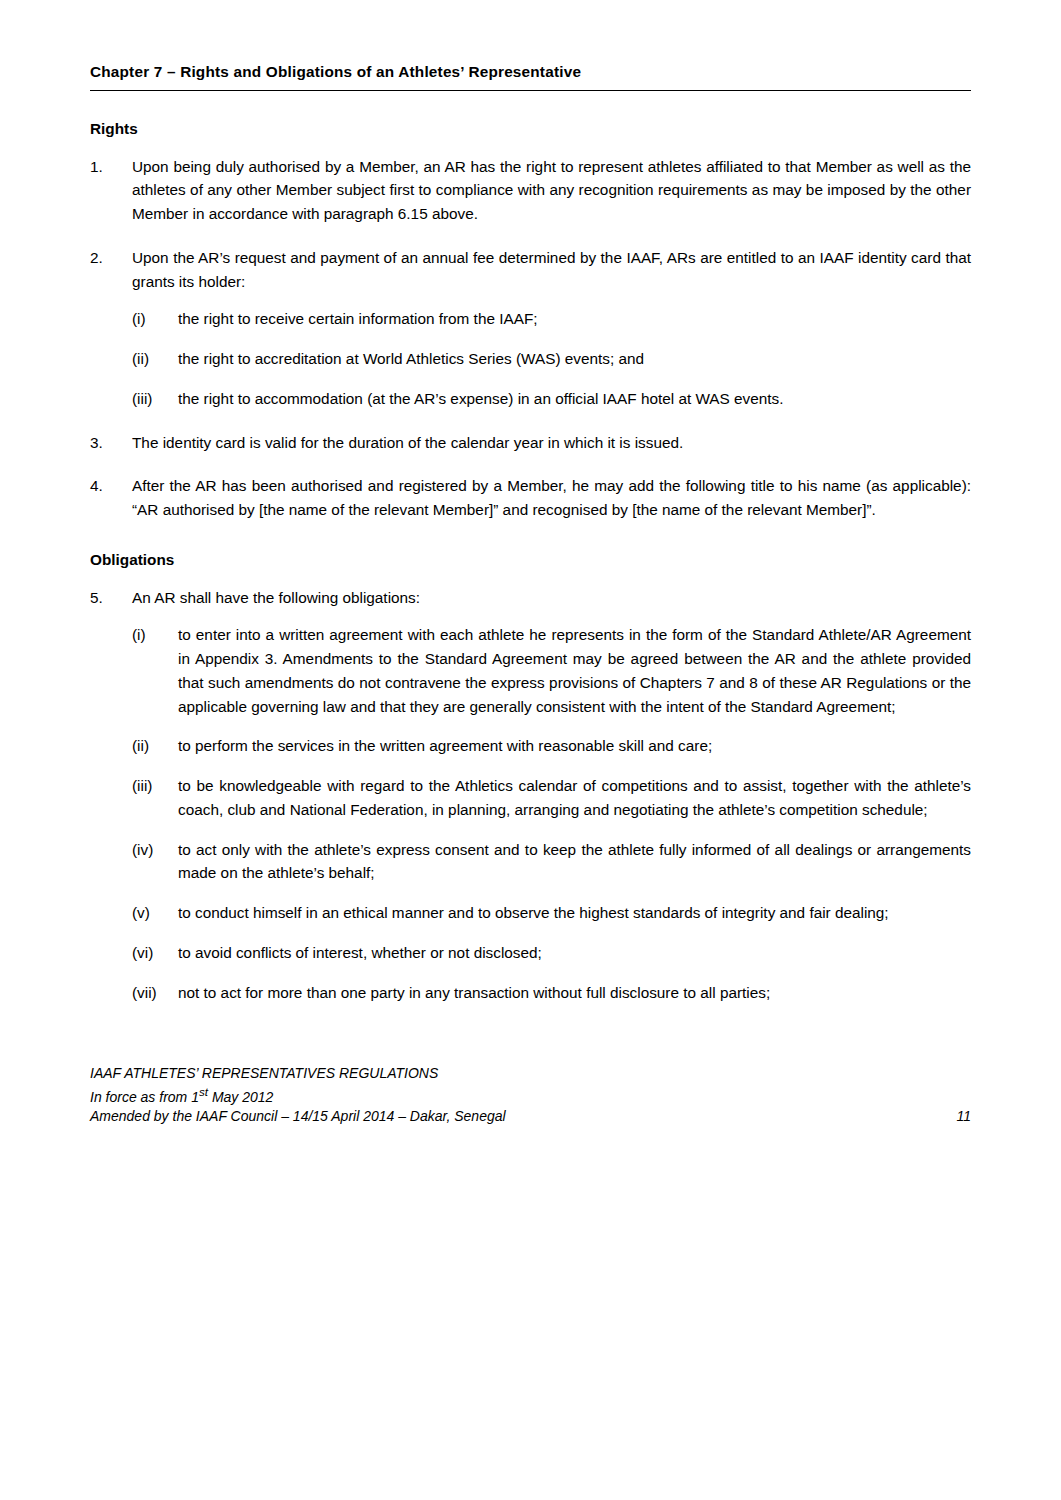Chapter 7 – Rights and Obligations of an Athletes’ Representative
Rights
Upon being duly authorised by a Member, an AR has the right to represent athletes affiliated to that Member as well as the athletes of any other Member subject first to compliance with any recognition requirements as may be imposed by the other Member in accordance with paragraph 6.15 above.
Upon the AR’s request and payment of an annual fee determined by the IAAF, ARs are entitled to an IAAF identity card that grants its holder:
(i) the right to receive certain information from the IAAF;
(ii) the right to accreditation at World Athletics Series (WAS) events; and
(iii) the right to accommodation (at the AR’s expense) in an official IAAF hotel at WAS events.
The identity card is valid for the duration of the calendar year in which it is issued.
After the AR has been authorised and registered by a Member, he may add the following title to his name (as applicable): “AR authorised by [the name of the relevant Member]” and recognised by [the name of the relevant Member]”.
Obligations
An AR shall have the following obligations:
(i) to enter into a written agreement with each athlete he represents in the form of the Standard Athlete/AR Agreement in Appendix 3. Amendments to the Standard Agreement may be agreed between the AR and the athlete provided that such amendments do not contravene the express provisions of Chapters 7 and 8 of these AR Regulations or the applicable governing law and that they are generally consistent with the intent of the Standard Agreement;
(ii) to perform the services in the written agreement with reasonable skill and care;
(iii) to be knowledgeable with regard to the Athletics calendar of competitions and to assist, together with the athlete’s coach, club and National Federation, in planning, arranging and negotiating the athlete’s competition schedule;
(iv) to act only with the athlete’s express consent and to keep the athlete fully informed of all dealings or arrangements made on the athlete’s behalf;
(v) to conduct himself in an ethical manner and to observe the highest standards of integrity and fair dealing;
(vi) to avoid conflicts of interest, whether or not disclosed;
(vii) not to act for more than one party in any transaction without full disclosure to all parties;
IAAF ATHLETES’ REPRESENTATIVES REGULATIONS
In force as from 1st May 2012
Amended by the IAAF Council – 14/15 April 2014 – Dakar, Senegal 11